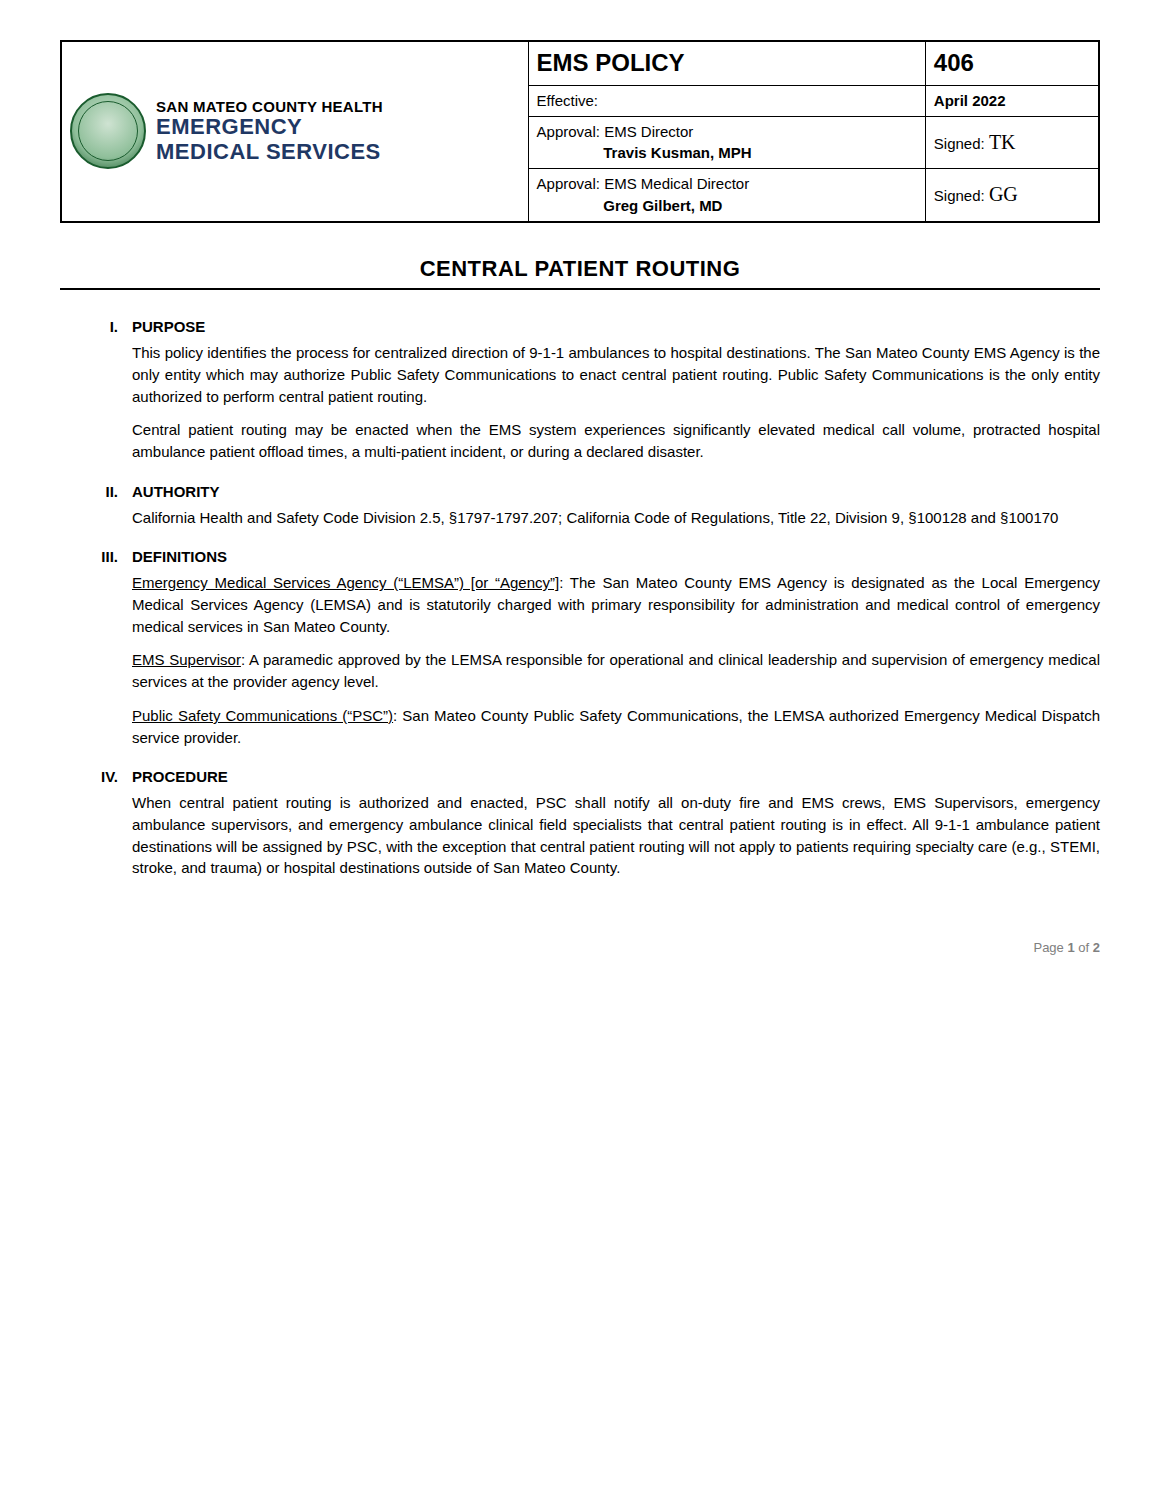| SAN MATEO COUNTY HEALTH EMERGENCY MEDICAL SERVICES | EMS POLICY | 406 |
| Effective: | April 2022 |
| Approval: EMS Director Travis Kusman, MPH | Signed: TK |
| Approval: EMS Medical Director Greg Gilbert, MD | Signed: GG |
CENTRAL PATIENT ROUTING
I.
PURPOSE
This policy identifies the process for centralized direction of 9-1-1 ambulances to hospital destinations. The San Mateo County EMS Agency is the only entity which may authorize Public Safety Communications to enact central patient routing. Public Safety Communications is the only entity authorized to perform central patient routing.
Central patient routing may be enacted when the EMS system experiences significantly elevated medical call volume, protracted hospital ambulance patient offload times, a multi-patient incident, or during a declared disaster.
II.
AUTHORITY
California Health and Safety Code Division 2.5, §1797-1797.207; California Code of Regulations, Title 22, Division 9, §100128 and §100170
III.
DEFINITIONS
Emergency Medical Services Agency (“LEMSA”) [or “Agency”]: The San Mateo County EMS Agency is designated as the Local Emergency Medical Services Agency (LEMSA) and is statutorily charged with primary responsibility for administration and medical control of emergency medical services in San Mateo County.
EMS Supervisor: A paramedic approved by the LEMSA responsible for operational and clinical leadership and supervision of emergency medical services at the provider agency level.
Public Safety Communications (“PSC”): San Mateo County Public Safety Communications, the LEMSA authorized Emergency Medical Dispatch service provider.
IV.
PROCEDURE
When central patient routing is authorized and enacted, PSC shall notify all on-duty fire and EMS crews, EMS Supervisors, emergency ambulance supervisors, and emergency ambulance clinical field specialists that central patient routing is in effect. All 9-1-1 ambulance patient destinations will be assigned by PSC, with the exception that central patient routing will not apply to patients requiring specialty care (e.g., STEMI, stroke, and trauma) or hospital destinations outside of San Mateo County.
Page 1 of 2